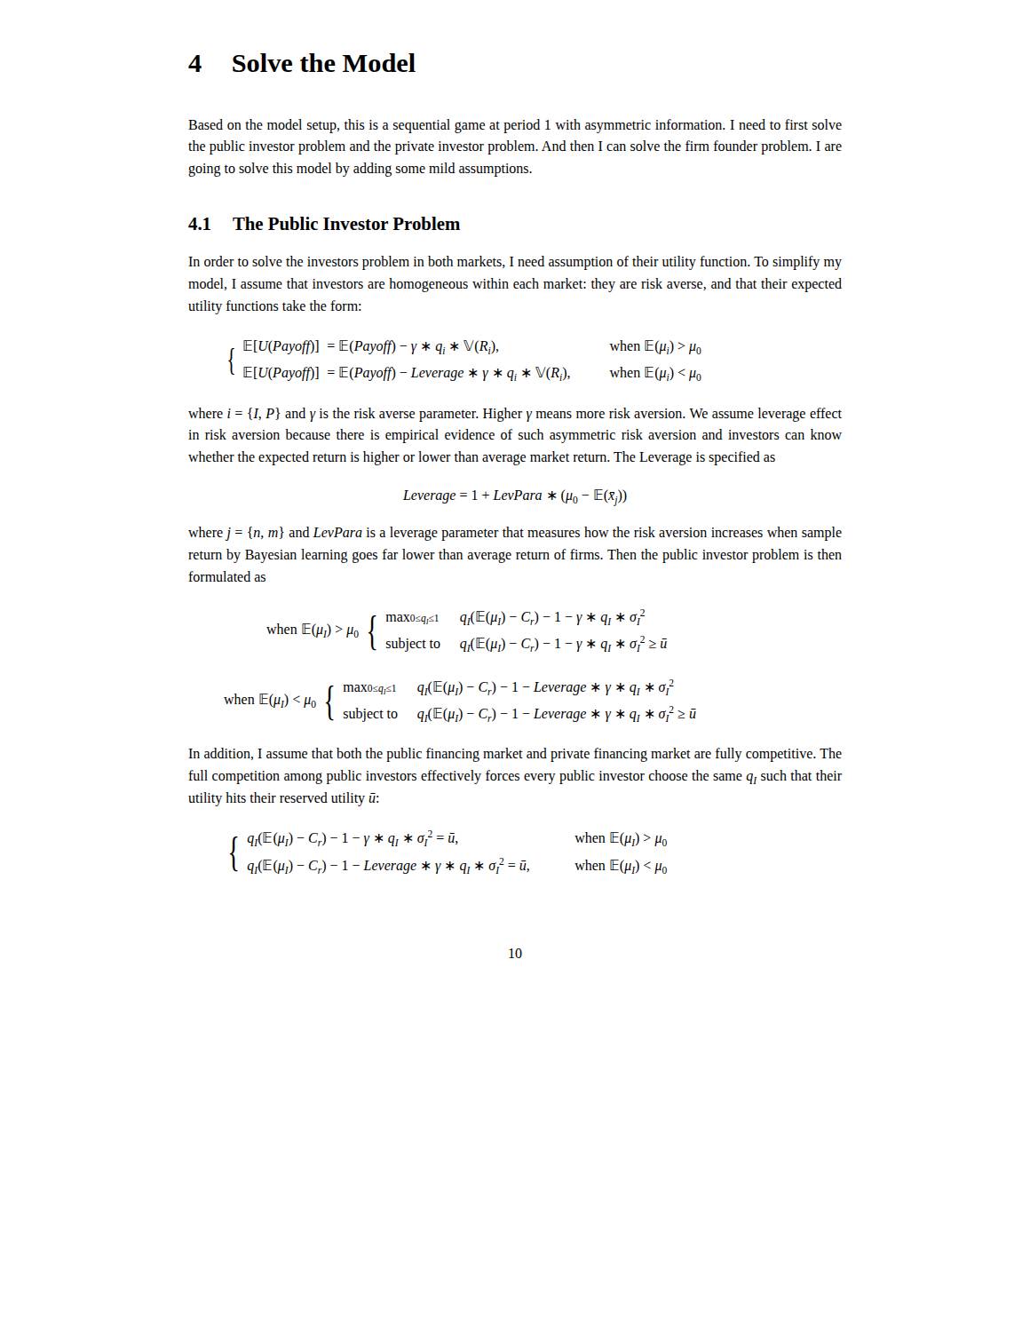4 Solve the Model
Based on the model setup, this is a sequential game at period 1 with asymmetric information. I need to first solve the public investor problem and the private investor problem. And then I can solve the firm founder problem. I are going to solve this model by adding some mild assumptions.
4.1 The Public Investor Problem
In order to solve the investors problem in both markets, I need assumption of their utility function. To simplify my model, I assume that investors are homogeneous within each market: they are risk averse, and that their expected utility functions take the form:
{
| 𝔼[ U ( Payoff )] | = 𝔼( Payoff ) − γ ∗ q i ∗ 𝕍( R i ), | when 𝔼( μ i ) > μ 0 |
| 𝔼[ U ( Payoff )] | = 𝔼( Payoff ) − Leverage ∗ γ ∗ q i ∗ 𝕍( R i ), | when 𝔼( μ i ) < μ 0 |
where i = {I, P} and γ is the risk averse parameter. Higher γ means more risk aversion. We assume leverage effect in risk aversion because there is empirical evidence of such asymmetric risk aversion and investors can know whether the expected return is higher or lower than average market return. The Leverage is specified as
Leverage = 1 + LevPara ∗ (μ0 − 𝔼(x̄j))
where j = {n, m} and LevPara is a leverage parameter that measures how the risk aversion increases when sample return by Bayesian learning goes far lower than average return of firms. Then the public investor problem is then formulated as
when 𝔼(μI) > μ0 {
| max 0≤ q I ≤1 | q I (𝔼( μ I ) − C r ) − 1 − γ ∗ q I ∗ σ I 2 |
| subject to | q I (𝔼( μ I ) − C r ) − 1 − γ ∗ q I ∗ σ I 2 ≥ ū |
when 𝔼(μI) < μ0 {
| max 0≤ q I ≤1 | q I (𝔼( μ I ) − C r ) − 1 − Leverage ∗ γ ∗ q I ∗ σ I 2 |
| subject to | q I (𝔼( μ I ) − C r ) − 1 − Leverage ∗ γ ∗ q I ∗ σ I 2 ≥ ū |
In addition, I assume that both the public financing market and private financing market are fully competitive. The full competition among public investors effectively forces every public investor choose the same qI such that their utility hits their reserved utility ū:
{
| q I (𝔼( μ I ) − C r ) − 1 − γ ∗ q I ∗ σ I 2 = ū , | when 𝔼( μ I ) > μ 0 |
| q I (𝔼( μ I ) − C r ) − 1 − Leverage ∗ γ ∗ q I ∗ σ I 2 = ū , | when 𝔼( μ I ) < μ 0 |
10